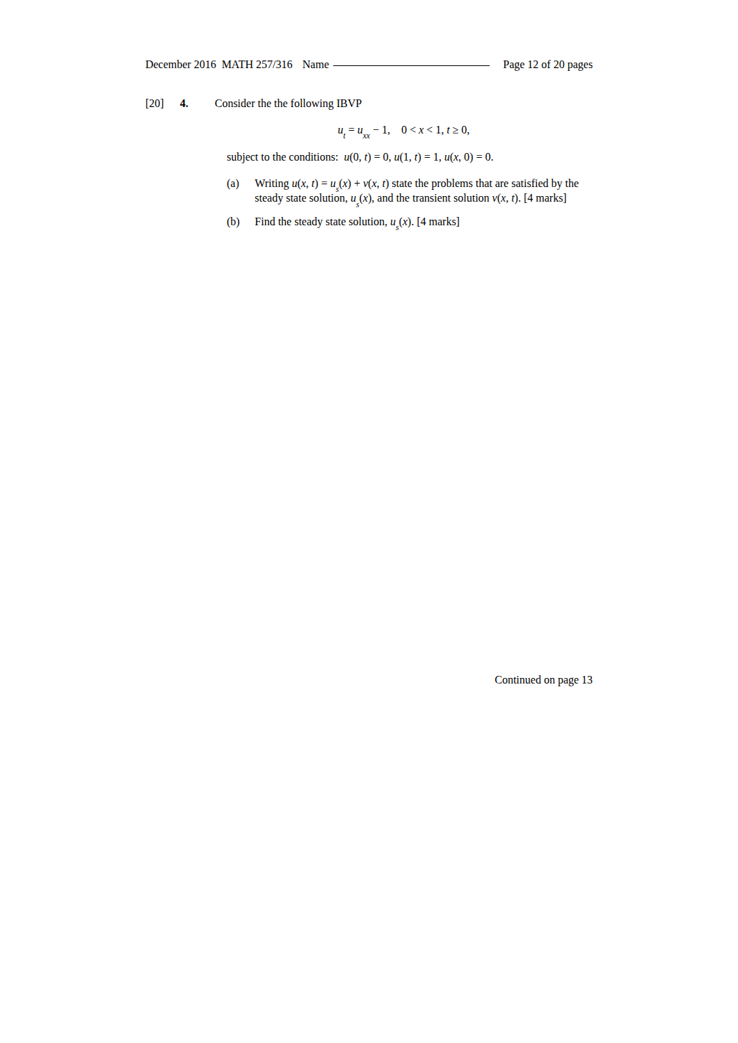December 2016 MATH 257/316 Name
Page 12 of 20 pages
[20]
4.
Consider the the following IBVP
ut = uxx − 1, 0 < x < 1, t ≥ 0,
subject to the conditions: u(0, t) = 0, u(1, t) = 1, u(x, 0) = 0.
(a) Writing u(x, t) = us(x) + v(x, t) state the problems that are satisfied by the steady state solution, us(x), and the transient solution v(x, t). [4 marks]
(b) Find the steady state solution, us(x). [4 marks]
Continued on page 13